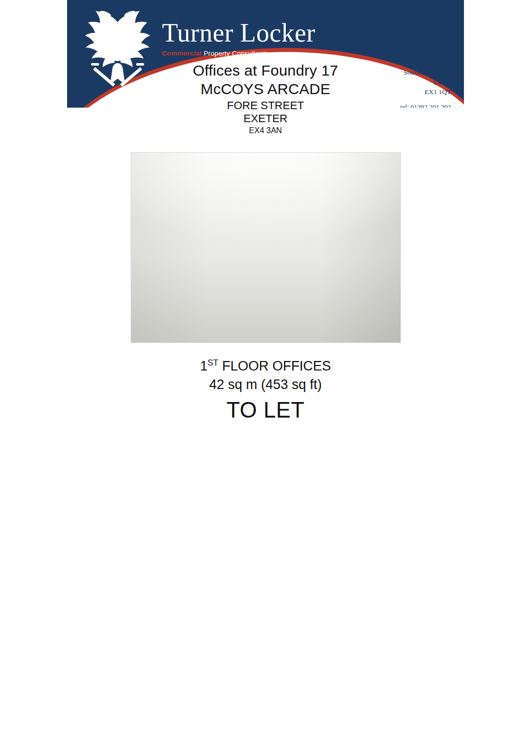Turner Locker
Commercial Property Consultants
Southernhay Lodge
Barnfield Crescent
Southernhay East
Exeter
EX1 1QT
tel: 01392 201 202
fax: 01392 20 20 44
email: mark@turner-locker.co.uk
web:www.turner-locker.co.uk
Offices at Foundry 17McCOYS ARCADE
FORE STREET
EXETER
EX4 3AN
1ST FLOOR OFFICES
42 sq m (453 sq ft)
TO LET